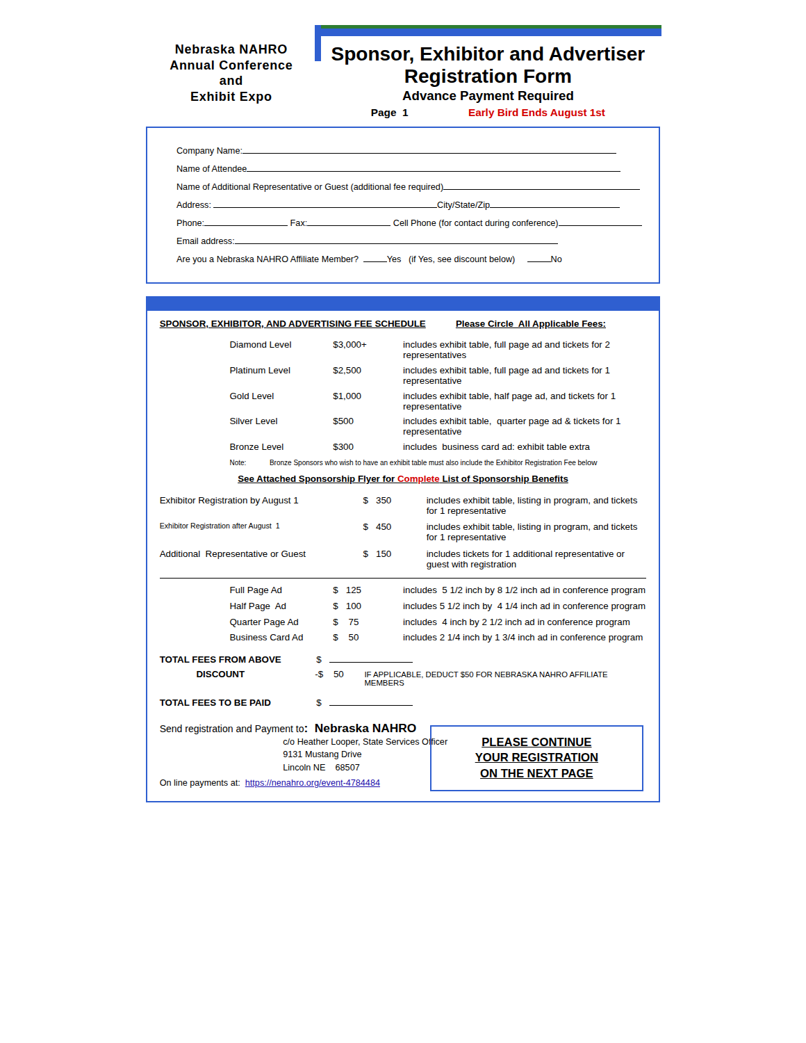Nebraska NAHRO
Annual Conference
and
Exhibit Expo
Sponsor, Exhibitor and Advertiser
Registration Form
Advance Payment Required
Page 1 Early Bird Ends August 1st
Company Name:
Name of Attendee
Name of Additional Representative or Guest (additional fee required)
Address: City/State/Zip
Phone: Fax: Cell Phone (for contact during conference)
Email address:
Are you a Nebraska NAHRO Affiliate Member? Yes (if Yes, see discount below) No
SPONSOR, EXHIBITOR, AND ADVERTISING FEE SCHEDULEPlease Circle All Applicable Fees:
| Diamond Level | $3,000+ | includes exhibit table, full page ad and tickets for 2 representatives |
| Platinum Level | $2,500 | includes exhibit table, full page ad and tickets for 1 representative |
| Gold Level | $1,000 | includes exhibit table, half page ad, and tickets for 1 representative |
| Silver Level | $500 | includes exhibit table, quarter page ad & tickets for 1 representative |
| Bronze Level | $300 | includes business card ad: exhibit table extra |
Note: Bronze Sponsors who wish to have an exhibit table must also include the Exhibitor Registration Fee below
See Attached Sponsorship Flyer for Complete List of Sponsorship Benefits
| Exhibitor Registration by August 1 | $ 350 | includes exhibit table, listing in program, and tickets for 1 representative |
| Exhibitor Registration after August 1 | $ 450 | includes exhibit table, listing in program, and tickets for 1 representative |
| Additional Representative or Guest | $ 150 | includes tickets for 1 additional representative or guest with registration |
| Full Page Ad | $ 125 | includes 5 1/2 inch by 8 1/2 inch ad in conference program |
| Half Page Ad | $ 100 | includes 5 1/2 inch by 4 1/4 inch ad in conference program |
| Quarter Page Ad | $ 75 | includes 4 inch by 2 1/2 inch ad in conference program |
| Business Card Ad | $ 50 | includes 2 1/4 inch by 1 3/4 inch ad in conference program |
TOTAL FEES FROM ABOVE $
DISCOUNT -$ 50 IF APPLICABLE, DEDUCT $50 FOR NEBRASKA NAHRO AFFILIATE MEMBERS
TOTAL FEES TO BE PAID $
Send registration and Payment to: Nebraska NAHRO
c/o Heather Looper, State Services Officer
9131 Mustang Drive
Lincoln NE 68507
On line payments at: https://nenahro.org/event-4784484
PLEASE CONTINUE
YOUR REGISTRATION
ON THE NEXT PAGE